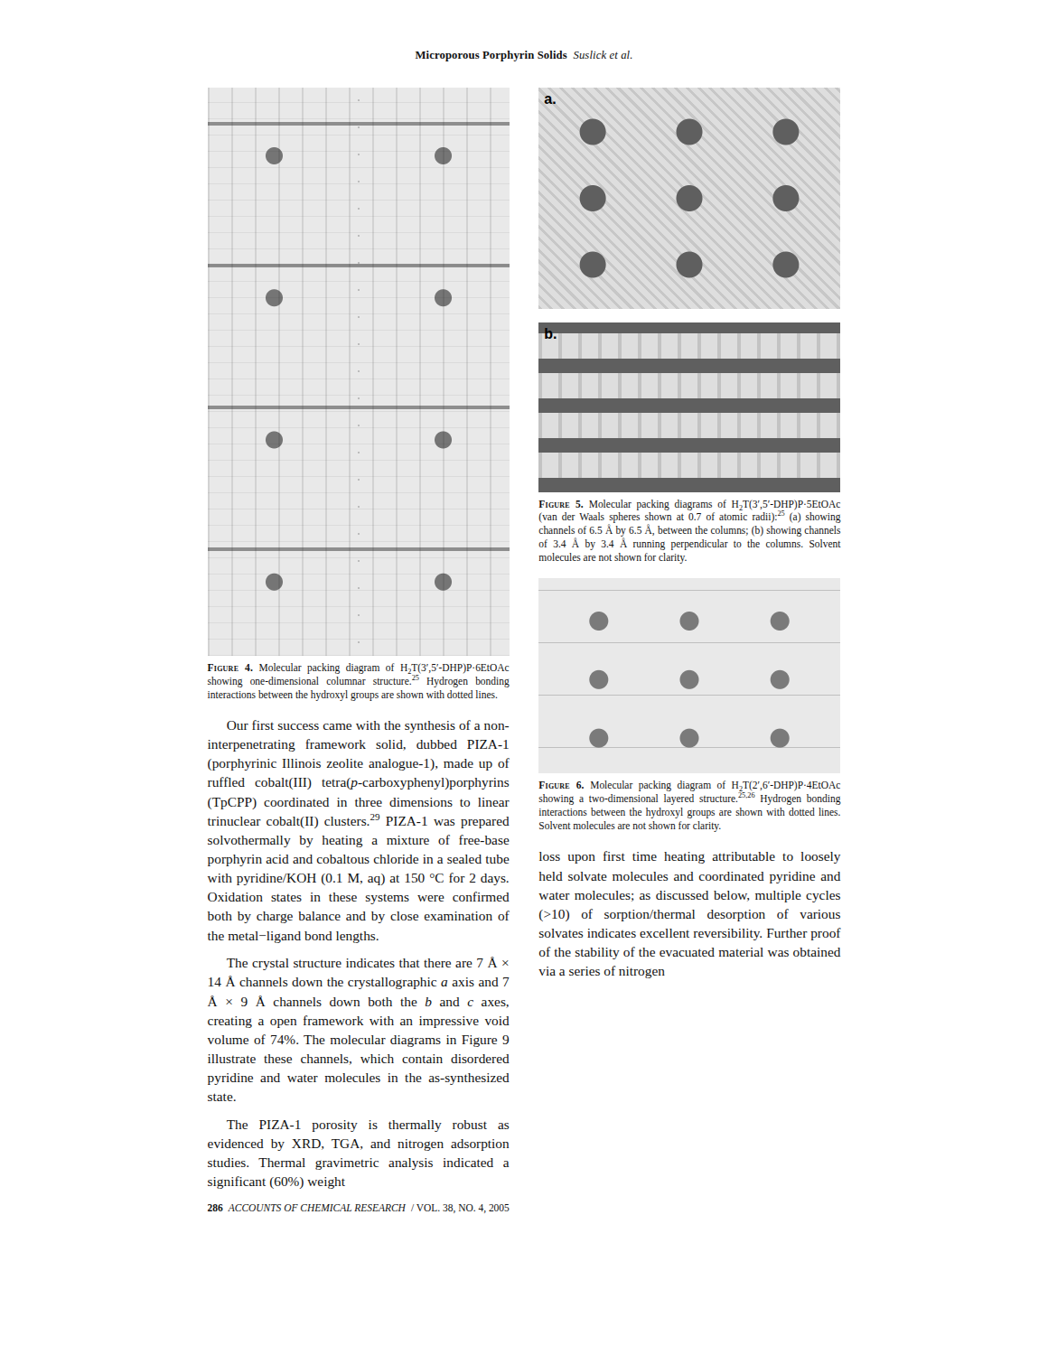Microporous Porphyrin Solids Suslick et al.
Figure 4. Molecular packing diagram of H2T(3′,5′-DHP)P·6EtOAc showing one-dimensional columnar structure.25 Hydrogen bonding interactions between the hydroxyl groups are shown with dotted lines.
Our first success came with the synthesis of a non-interpenetrating framework solid, dubbed PIZA-1 (porphyrinic Illinois zeolite analogue-1), made up of ruffled cobalt(III) tetra(p-carboxyphenyl)porphyrins (TpCPP) coordinated in three dimensions to linear trinuclear cobalt(II) clusters.29 PIZA-1 was prepared solvothermally by heating a mixture of free-base porphyrin acid and cobaltous chloride in a sealed tube with pyridine/KOH (0.1 M, aq) at 150 °C for 2 days. Oxidation states in these systems were confirmed both by charge balance and by close examination of the metal−ligand bond lengths.
The crystal structure indicates that there are 7 Å × 14 Å channels down the crystallographic a axis and 7 Å × 9 Å channels down both the b and c axes, creating a open framework with an impressive void volume of 74%. The molecular diagrams in Figure 9 illustrate these channels, which contain disordered pyridine and water molecules in the as-synthesized state.
The PIZA-1 porosity is thermally robust as evidenced by XRD, TGA, and nitrogen adsorption studies. Thermal gravimetric analysis indicated a significant (60%) weight
a.
b.
Figure 5. Molecular packing diagrams of H2T(3′,5′-DHP)P·5EtOAc (van der Waals spheres shown at 0.7 of atomic radii):25 (a) showing channels of 6.5 Å by 6.5 Å, between the columns; (b) showing channels of 3.4 Å by 3.4 Å running perpendicular to the columns. Solvent molecules are not shown for clarity.
Figure 6. Molecular packing diagram of H2T(2′,6′-DHP)P·4EtOAc showing a two-dimensional layered structure.25,26 Hydrogen bonding interactions between the hydroxyl groups are shown with dotted lines. Solvent molecules are not shown for clarity.
loss upon first time heating attributable to loosely held solvate molecules and coordinated pyridine and water molecules; as discussed below, multiple cycles (>10) of sorption/thermal desorption of various solvates indicates excellent reversibility. Further proof of the stability of the evacuated material was obtained via a series of nitrogen
286 ACCOUNTS OF CHEMICAL RESEARCH / VOL. 38, NO. 4, 2005